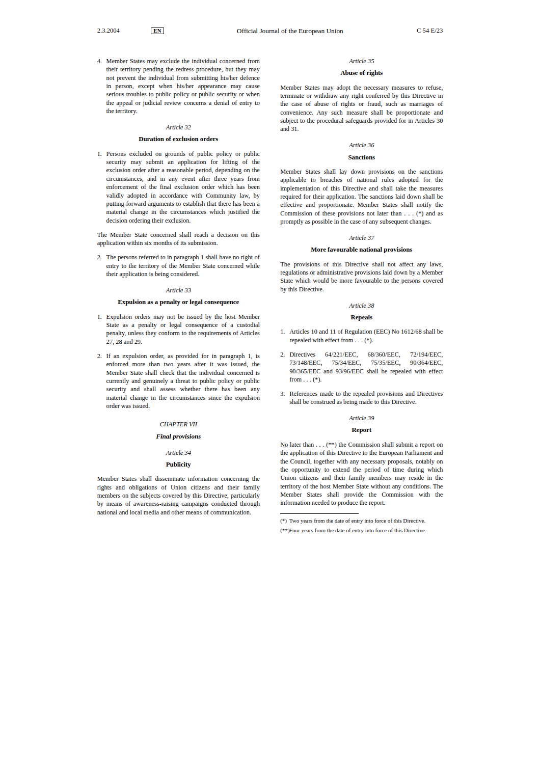2.3.2004
EN
Official Journal of the European Union
C 54 E/23
4.
Member States may exclude the individual concerned from their territory pending the redress procedure, but they may not prevent the individual from submitting his/her defence in person, except when his/her appearance may cause serious troubles to public policy or public security or when the appeal or judicial review concerns a denial of entry to the territory.
Article 32
Duration of exclusion orders
1.
Persons excluded on grounds of public policy or public security may submit an application for lifting of the exclusion order after a reasonable period, depending on the circumstances, and in any event after three years from enforcement of the final exclusion order which has been validly adopted in accordance with Community law, by putting forward arguments to establish that there has been a material change in the circumstances which justified the decision ordering their exclusion.
The Member State concerned shall reach a decision on this application within six months of its submission.
2.
The persons referred to in paragraph 1 shall have no right of entry to the territory of the Member State concerned while their application is being considered.
Article 33
Expulsion as a penalty or legal consequence
1.
Expulsion orders may not be issued by the host Member State as a penalty or legal consequence of a custodial penalty, unless they conform to the requirements of Articles 27, 28 and 29.
2.
If an expulsion order, as provided for in paragraph 1, is enforced more than two years after it was issued, the Member State shall check that the individual concerned is currently and genuinely a threat to public policy or public security and shall assess whether there has been any material change in the circumstances since the expulsion order was issued.
CHAPTER VII
Final provisions
Article 34
Publicity
Member States shall disseminate information concerning the rights and obligations of Union citizens and their family members on the subjects covered by this Directive, particularly by means of awareness-raising campaigns conducted through national and local media and other means of communication.
Article 35
Abuse of rights
Member States may adopt the necessary measures to refuse, terminate or withdraw any right conferred by this Directive in the case of abuse of rights or fraud, such as marriages of convenience. Any such measure shall be proportionate and subject to the procedural safeguards provided for in Articles 30 and 31.
Article 36
Sanctions
Member States shall lay down provisions on the sanctions applicable to breaches of national rules adopted for the implementation of this Directive and shall take the measures required for their application. The sanctions laid down shall be effective and proportionate. Member States shall notify the Commission of these provisions not later than . . . (*) and as promptly as possible in the case of any subsequent changes.
Article 37
More favourable national provisions
The provisions of this Directive shall not affect any laws, regulations or administrative provisions laid down by a Member State which would be more favourable to the persons covered by this Directive.
Article 38
Repeals
1.
Articles 10 and 11 of Regulation (EEC) No 1612/68 shall be repealed with effect from . . . (*).
2.
Directives 64/221/EEC, 68/360/EEC, 72/194/EEC, 73/148/EEC, 75/34/EEC, 75/35/EEC, 90/364/EEC, 90/365/EEC and 93/96/EEC shall be repealed with effect from . . . (*).
3.
References made to the repealed provisions and Directives shall be construed as being made to this Directive.
Article 39
Report
No later than . . . (**) the Commission shall submit a report on the application of this Directive to the European Parliament and the Council, together with any necessary proposals, notably on the opportunity to extend the period of time during which Union citizens and their family members may reside in the territory of the host Member State without any conditions. The Member States shall provide the Commission with the information needed to produce the report.
(*) Two years from the date of entry into force of this Directive.
(**) Four years from the date of entry into force of this Directive.